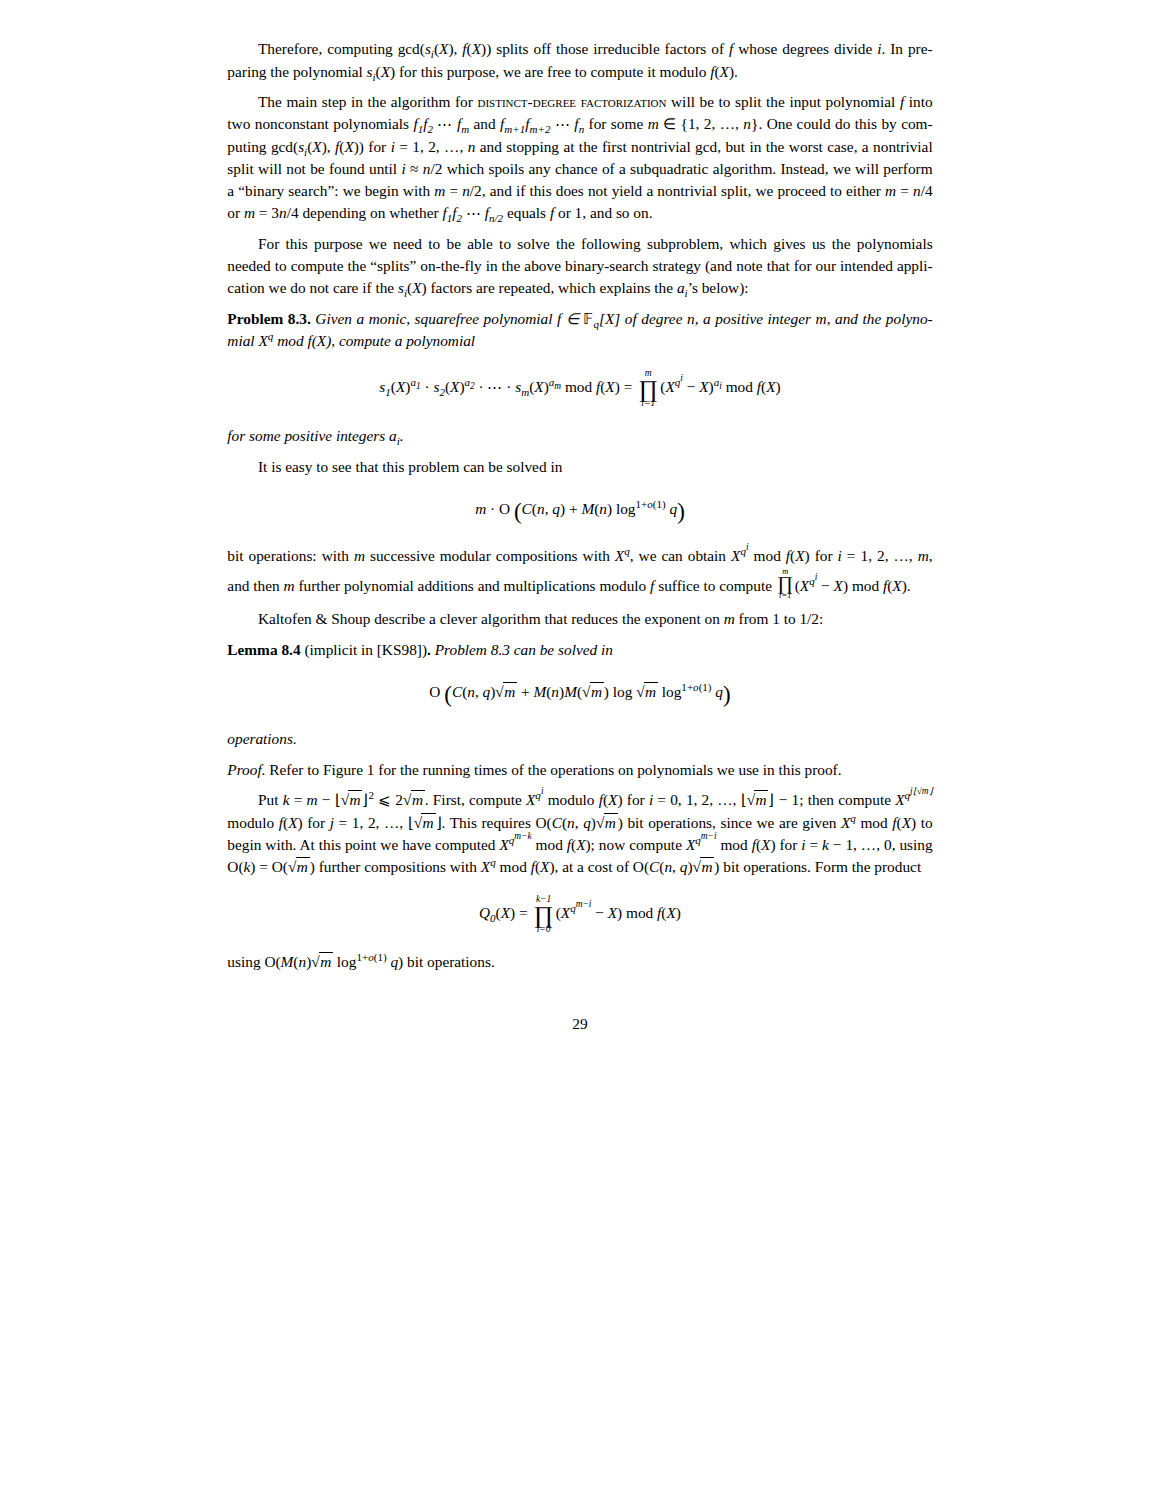Therefore, computing gcd(si(X), f(X)) splits off those irreducible factors of f whose degrees divide i. In preparing the polynomial si(X) for this purpose, we are free to compute it modulo f(X).
The main step in the algorithm for distinct-degree factorization will be to split the input polynomial f into two nonconstant polynomials f1f2 ⋯ fm and fm+1fm+2 ⋯ fn for some m ∈ {1, 2, …, n}. One could do this by computing gcd(si(X), f(X)) for i = 1, 2, …, n and stopping at the first nontrivial gcd, but in the worst case, a nontrivial split will not be found until i ≈ n/2 which spoils any chance of a subquadratic algorithm. Instead, we will perform a “binary search”: we begin with m = n/2, and if this does not yield a nontrivial split, we proceed to either m = n/4 or m = 3n/4 depending on whether f1f2 ⋯ fn/2 equals f or 1, and so on.
For this purpose we need to be able to solve the following subproblem, which gives us the polynomials needed to compute the “splits” on-the-fly in the above binary-search strategy (and note that for our intended application we do not care if the si(X) factors are repeated, which explains the ai’s below):
Problem 8.3. Given a monic, squarefree polynomial f ∈ 𝔽q[X] of degree n, a positive integer m, and the polynomial Xq mod f(X), compute a polynomial
s1(X)a1 · s2(X)a2 · ⋯ · sm(X)am mod f(X) = m∏i=1(Xqi − X)ai mod f(X)
for some positive integers ai.
It is easy to see that this problem can be solved in
m · O (C(n, q) + M(n) log1+o(1) q)
bit operations: with m successive modular compositions with Xq, we can obtain Xqi mod f(X) for i = 1, 2, …, m, and then m further polynomial additions and multiplications modulo f suffice to compute m∏i=1(Xqi − X) mod f(X).
Kaltofen & Shoup describe a clever algorithm that reduces the exponent on m from 1 to 1/2:
Lemma 8.4 (implicit in [KS98]). Problem 8.3 can be solved in
O (C(n, q)√m + M(n)M(√m) log √m log1+o(1) q)
operations.
Proof. Refer to Figure 1 for the running times of the operations on polynomials we use in this proof.
Put k = m − ⌊√m⌋2 ⩽ 2√m. First, compute Xqi modulo f(X) for i = 0, 1, 2, …, ⌊√m⌋ − 1; then compute Xqj⌊√m⌋ modulo f(X) for j = 1, 2, …, ⌊√m⌋. This requires O(C(n, q)√m) bit operations, since we are given Xq mod f(X) to begin with. At this point we have computed Xqm−k mod f(X); now compute Xqm−i mod f(X) for i = k − 1, …, 0, using O(k) = O(√m) further compositions with Xq mod f(X), at a cost of O(C(n, q)√m) bit operations. Form the product
Q0(X) = k−1∏i=0(Xqm−i − X) mod f(X)
using O(M(n)√m log1+o(1) q) bit operations.
29